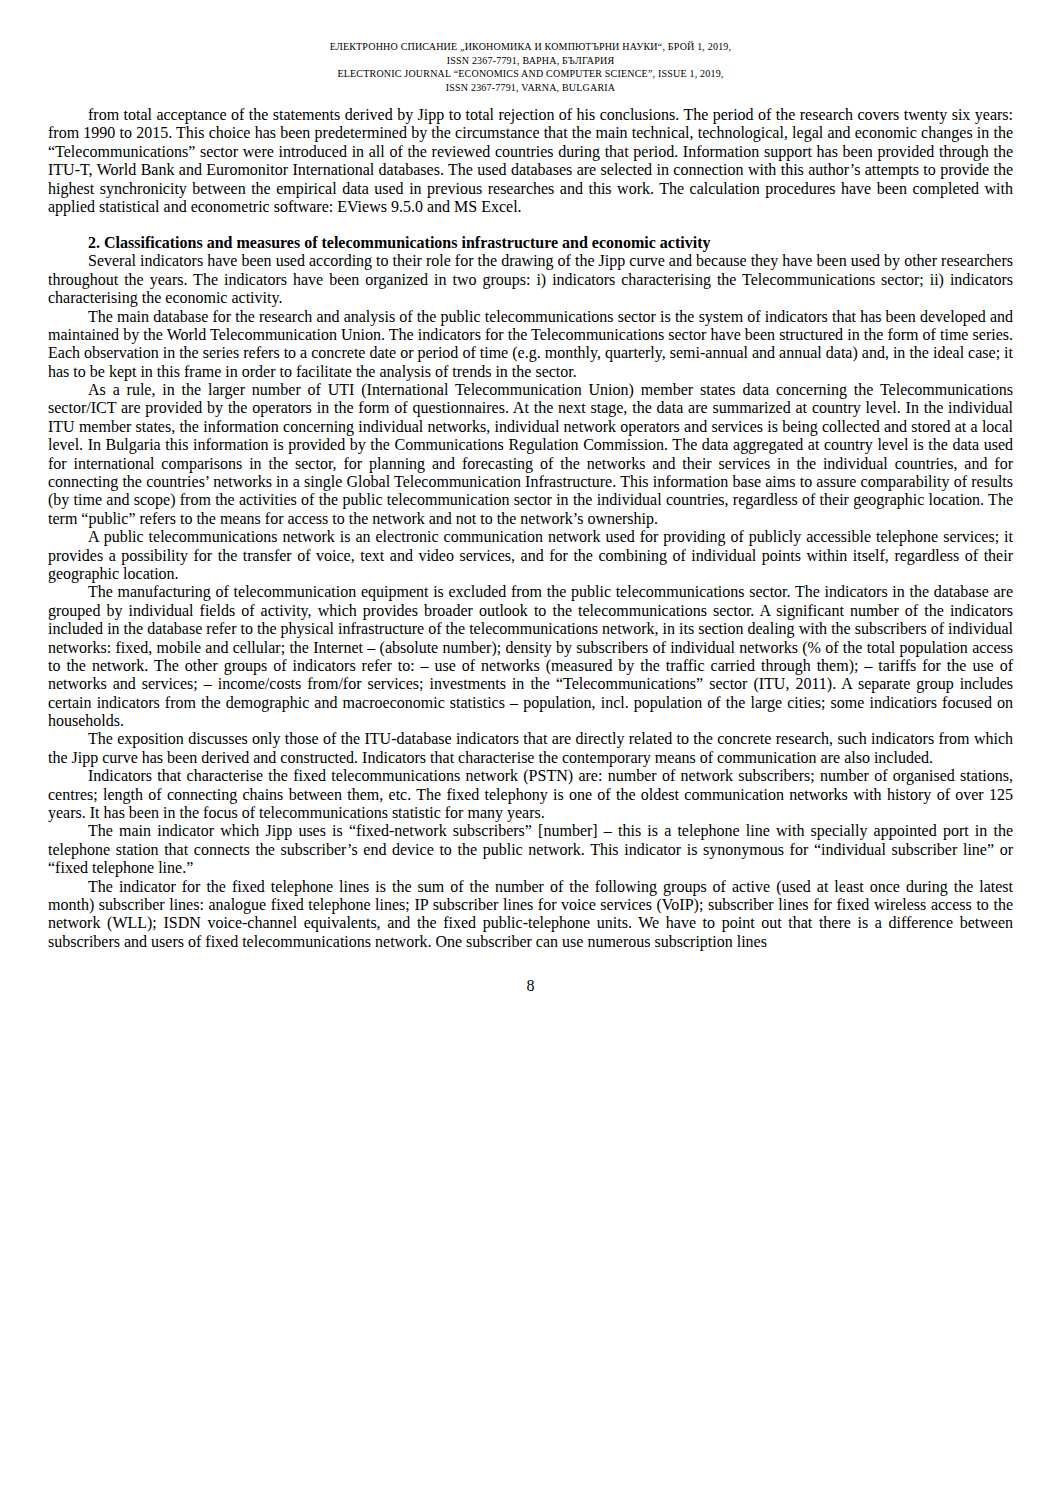Електронно списание „Икономика и компютърни науки“, брой 1, 2019, ISSN 2367-7791, Варна, България Electronic journal “Economics and computer science”, Issue 1, 2019, ISSN 2367-7791, Varna, Bulgaria
from total acceptance of the statements derived by Jipp to total rejection of his conclusions. The period of the research covers twenty six years: from 1990 to 2015. This choice has been predetermined by the circumstance that the main technical, technological, legal and economic changes in the “Telecommunications” sector were introduced in all of the reviewed countries during that period. Information support has been provided through the ITU-T, World Bank and Euromonitor International databases. The used databases are selected in connection with this author’s attempts to provide the highest synchronicity between the empirical data used in previous researches and this work. The calculation procedures have been completed with applied statistical and econometric software: EViews 9.5.0 and MS Excel.
2. Classifications and measures of telecommunications infrastructure and economic activity
Several indicators have been used according to their role for the drawing of the Jipp curve and because they have been used by other researchers throughout the years. The indicators have been organized in two groups: i) indicators characterising the Telecommunications sector; ii) indicators characterising the economic activity.
The main database for the research and analysis of the public telecommunications sector is the system of indicators that has been developed and maintained by the World Telecommunication Union. The indicators for the Telecommunications sector have been structured in the form of time series. Each observation in the series refers to a concrete date or period of time (e.g. monthly, quarterly, semi-annual and annual data) and, in the ideal case; it has to be kept in this frame in order to facilitate the analysis of trends in the sector.
As a rule, in the larger number of UTI (International Telecommunication Union) member states data concerning the Telecommunications sector/ICT are provided by the operators in the form of questionnaires. At the next stage, the data are summarized at country level. In the individual ITU member states, the information concerning individual networks, individual network operators and services is being collected and stored at a local level. In Bulgaria this information is provided by the Communications Regulation Commission. The data aggregated at country level is the data used for international comparisons in the sector, for planning and forecasting of the networks and their services in the individual countries, and for connecting the countries’ networks in a single Global Telecommunication Infrastructure. This information base aims to assure comparability of results (by time and scope) from the activities of the public telecommunication sector in the individual countries, regardless of their geographic location. The term “public” refers to the means for access to the network and not to the network’s ownership.
A public telecommunications network is an electronic communication network used for providing of publicly accessible telephone services; it provides a possibility for the transfer of voice, text and video services, and for the combining of individual points within itself, regardless of their geographic location.
The manufacturing of telecommunication equipment is excluded from the public telecommunications sector. The indicators in the database are grouped by individual fields of activity, which provides broader outlook to the telecommunications sector. A significant number of the indicators included in the database refer to the physical infrastructure of the telecommunications network, in its section dealing with the subscribers of individual networks: fixed, mobile and cellular; the Internet – (absolute number); density by subscribers of individual networks (% of the total population access to the network. The other groups of indicators refer to: – use of networks (measured by the traffic carried through them); – tariffs for the use of networks and services; – income/costs from/for services; investments in the “Telecommunications” sector (ITU, 2011). A separate group includes certain indicators from the demographic and macroeconomic statistics – population, incl. population of the large cities; some indicatiors focused on households.
The exposition discusses only those of the ITU-database indicators that are directly related to the concrete research, such indicators from which the Jipp curve has been derived and constructed. Indicators that characterise the contemporary means of communication are also included.
Indicators that characterise the fixed telecommunications network (PSTN) are: number of network subscribers; number of organised stations, centres; length of connecting chains between them, etc. The fixed telephony is one of the oldest communication networks with history of over 125 years. It has been in the focus of telecommunications statistic for many years.
The main indicator which Jipp uses is “fixed-network subscribers” [number] – this is a telephone line with specially appointed port in the telephone station that connects the subscriber’s end device to the public network. This indicator is synonymous for “individual subscriber line” or “fixed telephone line.”
The indicator for the fixed telephone lines is the sum of the number of the following groups of active (used at least once during the latest month) subscriber lines: analogue fixed telephone lines; IP subscriber lines for voice services (VoIP); subscriber lines for fixed wireless access to the network (WLL); ISDN voice-channel equivalents, and the fixed public-telephone units. We have to point out that there is a difference between subscribers and users of fixed telecommunications network. One subscriber can use numerous subscription lines
8